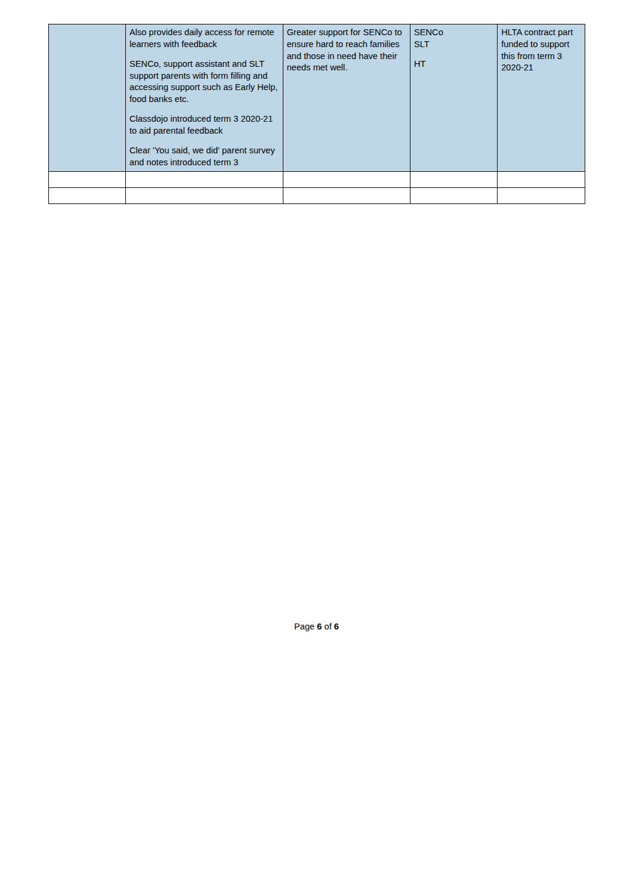| | Also provides daily access for remote learners with feedback SENCo, support assistant and SLT support parents with form filling and accessing support such as Early Help, food banks etc. Classdojo introduced term 3 2020-21 to aid parental feedback Clear 'You said, we did' parent survey and notes introduced term 3 | Greater support for SENCo to ensure hard to reach families and those in need have their needs met well. | SENCo SLT HT | HLTA contract part funded to support this from term 3 2020-21 |
Page 6 of 6